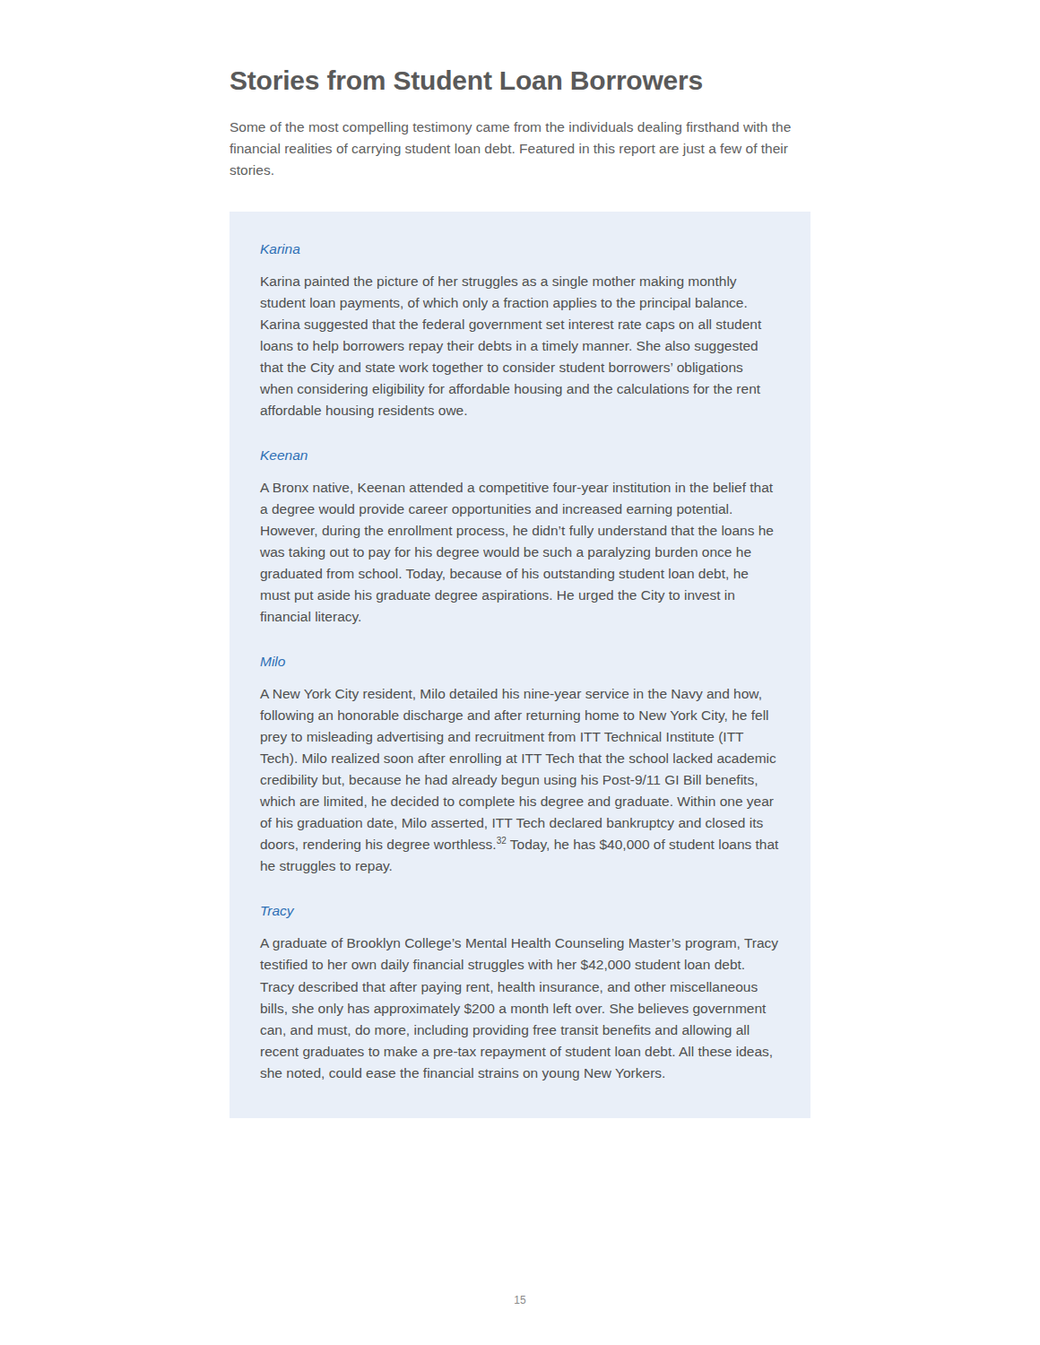Stories from Student Loan Borrowers
Some of the most compelling testimony came from the individuals dealing firsthand with the financial realities of carrying student loan debt. Featured in this report are just a few of their stories.
Karina
Karina painted the picture of her struggles as a single mother making monthly student loan payments, of which only a fraction applies to the principal balance. Karina suggested that the federal government set interest rate caps on all student loans to help borrowers repay their debts in a timely manner. She also suggested that the City and state work together to consider student borrowers’ obligations when considering eligibility for affordable housing and the calculations for the rent affordable housing residents owe.
Keenan
A Bronx native, Keenan attended a competitive four-year institution in the belief that a degree would provide career opportunities and increased earning potential. However, during the enrollment process, he didn’t fully understand that the loans he was taking out to pay for his degree would be such a paralyzing burden once he graduated from school. Today, because of his outstanding student loan debt, he must put aside his graduate degree aspirations. He urged the City to invest in financial literacy.
Milo
A New York City resident, Milo detailed his nine-year service in the Navy and how, following an honorable discharge and after returning home to New York City, he fell prey to misleading advertising and recruitment from ITT Technical Institute (ITT Tech). Milo realized soon after enrolling at ITT Tech that the school lacked academic credibility but, because he had already begun using his Post-9/11 GI Bill benefits, which are limited, he decided to complete his degree and graduate. Within one year of his graduation date, Milo asserted, ITT Tech declared bankruptcy and closed its doors, rendering his degree worthless.32 Today, he has $40,000 of student loans that he struggles to repay.
Tracy
A graduate of Brooklyn College’s Mental Health Counseling Master’s program, Tracy testified to her own daily financial struggles with her $42,000 student loan debt. Tracy described that after paying rent, health insurance, and other miscellaneous bills, she only has approximately $200 a month left over. She believes government can, and must, do more, including providing free transit benefits and allowing all recent graduates to make a pre-tax repayment of student loan debt. All these ideas, she noted, could ease the financial strains on young New Yorkers.
15